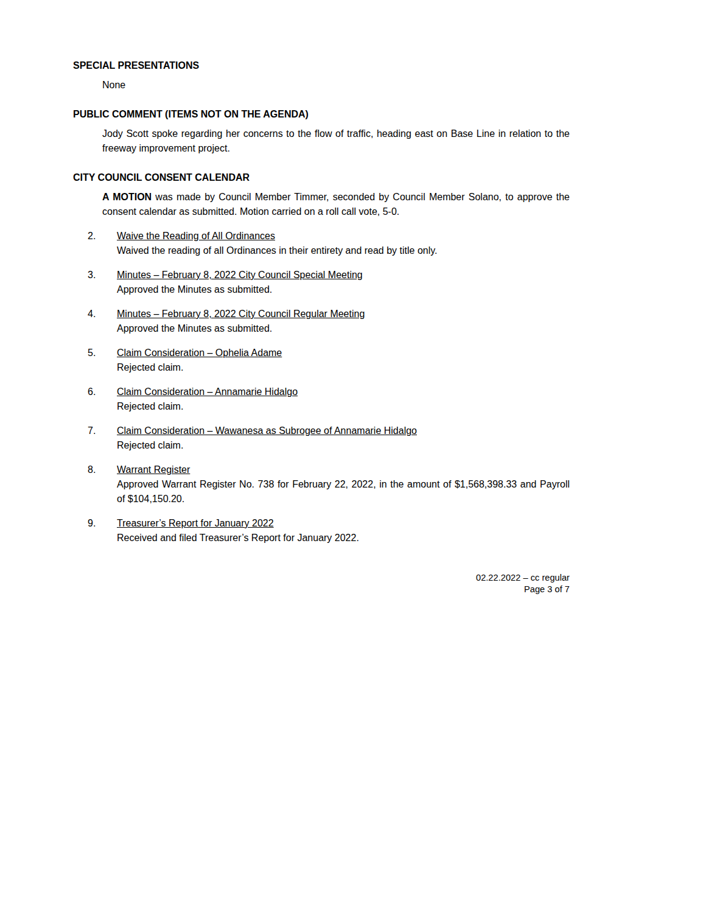SPECIAL PRESENTATIONS
None
PUBLIC COMMENT (ITEMS NOT ON THE AGENDA)
Jody Scott spoke regarding her concerns to the flow of traffic, heading east on Base Line in relation to the freeway improvement project.
CITY COUNCIL CONSENT CALENDAR
A MOTION was made by Council Member Timmer, seconded by Council Member Solano, to approve the consent calendar as submitted. Motion carried on a roll call vote, 5-0.
2.
Waive the Reading of All Ordinances Waived the reading of all Ordinances in their entirety and read by title only.
3.
Minutes – February 8, 2022 City Council Special Meeting Approved the Minutes as submitted.
4.
Minutes – February 8, 2022 City Council Regular Meeting Approved the Minutes as submitted.
5.
Claim Consideration – Ophelia Adame Rejected claim.
6.
Claim Consideration – Annamarie Hidalgo Rejected claim.
7.
Claim Consideration – Wawanesa as Subrogee of Annamarie Hidalgo Rejected claim.
8.
Warrant Register Approved Warrant Register No. 738 for February 22, 2022, in the amount of $1,568,398.33 and Payroll of $104,150.20.
9.
Treasurer’s Report for January 2022 Received and filed Treasurer’s Report for January 2022.
02.22.2022 – cc regular
Page 3 of 7